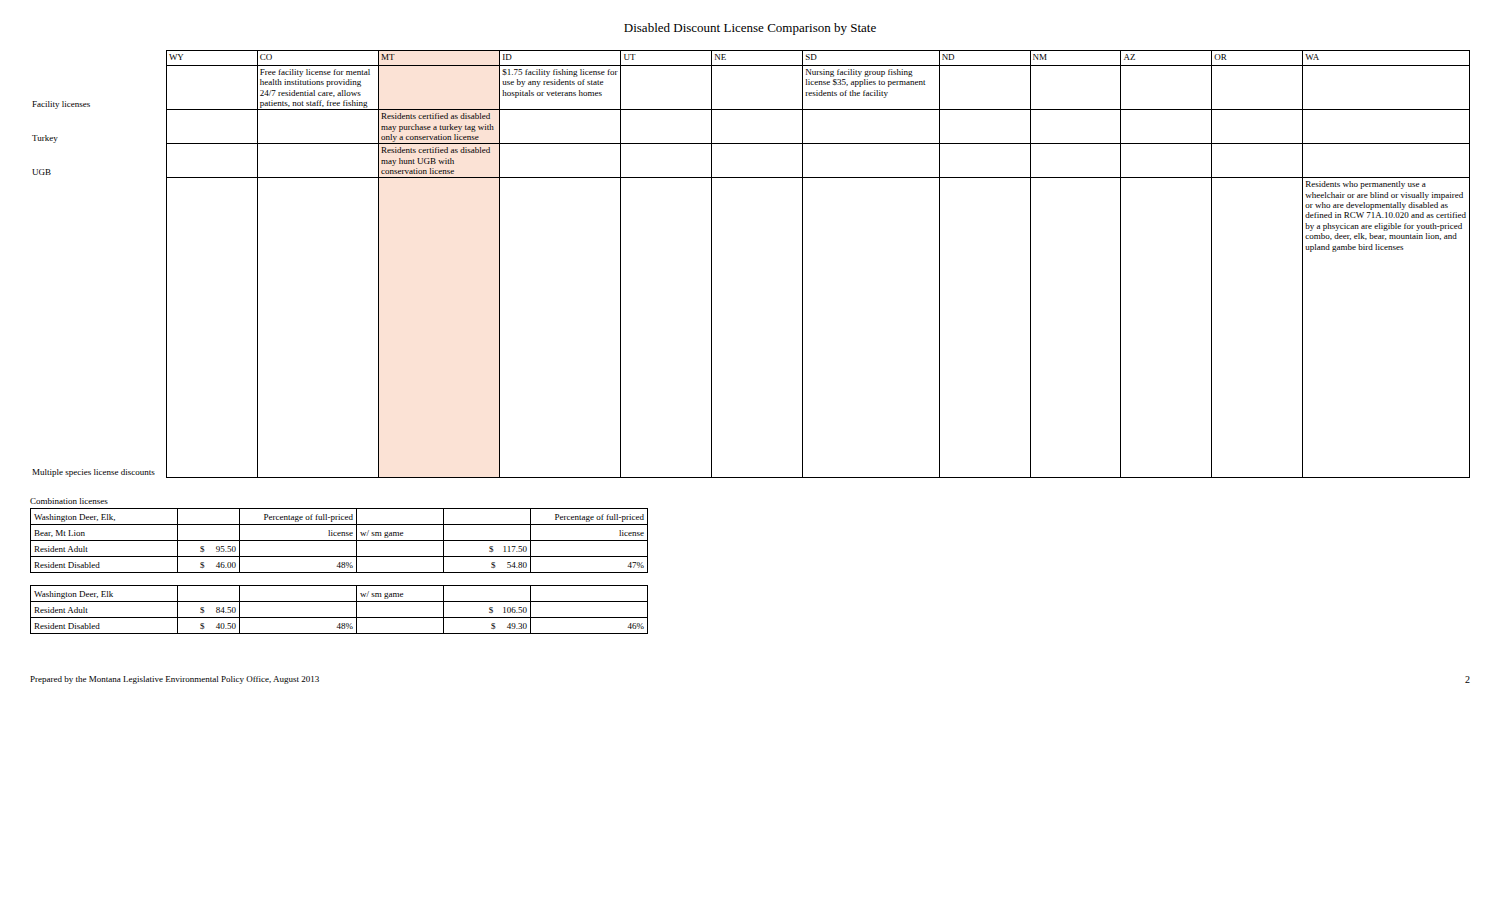Disabled Discount License Comparison by State
| | WY | CO | MT | ID | UT | NE | SD | ND | NM | AZ | OR | WA |
| --- | --- | --- | --- | --- | --- | --- | --- | --- | --- | --- | --- | --- |
| Facility licenses | | Free facility license for mental health institutions providing 24/7 residential care, allows patients, not staff, free fishing | | $1.75 facility fishing license for use by any residents of state hospitals or veterans homes | | | Nursing facility group fishing license $35, applies to permanent residents of the facility | | | | | |
| Turkey | | | Residents certified as disabled may purchase a turkey tag with only a conservation license | | | | | | | | | |
| UGB | | | Residents certified as disabled may hunt UGB with conservation license | | | | | | | | | |
| Multiple species license discounts | | | | | | | | | | | | Residents who permanently use a wheelchair or are blind or visually impaired or who are developmentally disabled as defined in RCW 71A.10.020 and as certified by a phsycican are eligible for youth-priced combo, deer, elk, bear, mountain lion, and upland gambe bird licenses |
Combination licenses
| Washington Deer, Elk, | | Percentage of full-priced | | | Percentage of full-priced |
| Bear, Mt Lion | | license | w/ sm game | | license |
| Resident Adult | $ 95.50 | | | $ 117.50 | |
| Resident Disabled | $ 46.00 | 48% | | $ 54.80 | 47% |
| Washington Deer, Elk | | | w/ sm game | | |
| Resident Adult | $ 84.50 | | | $ 106.50 | |
| Resident Disabled | $ 40.50 | 48% | | $ 49.30 | 46% |
Prepared by the Montana Legislative Environmental Policy Office, August 2013
2